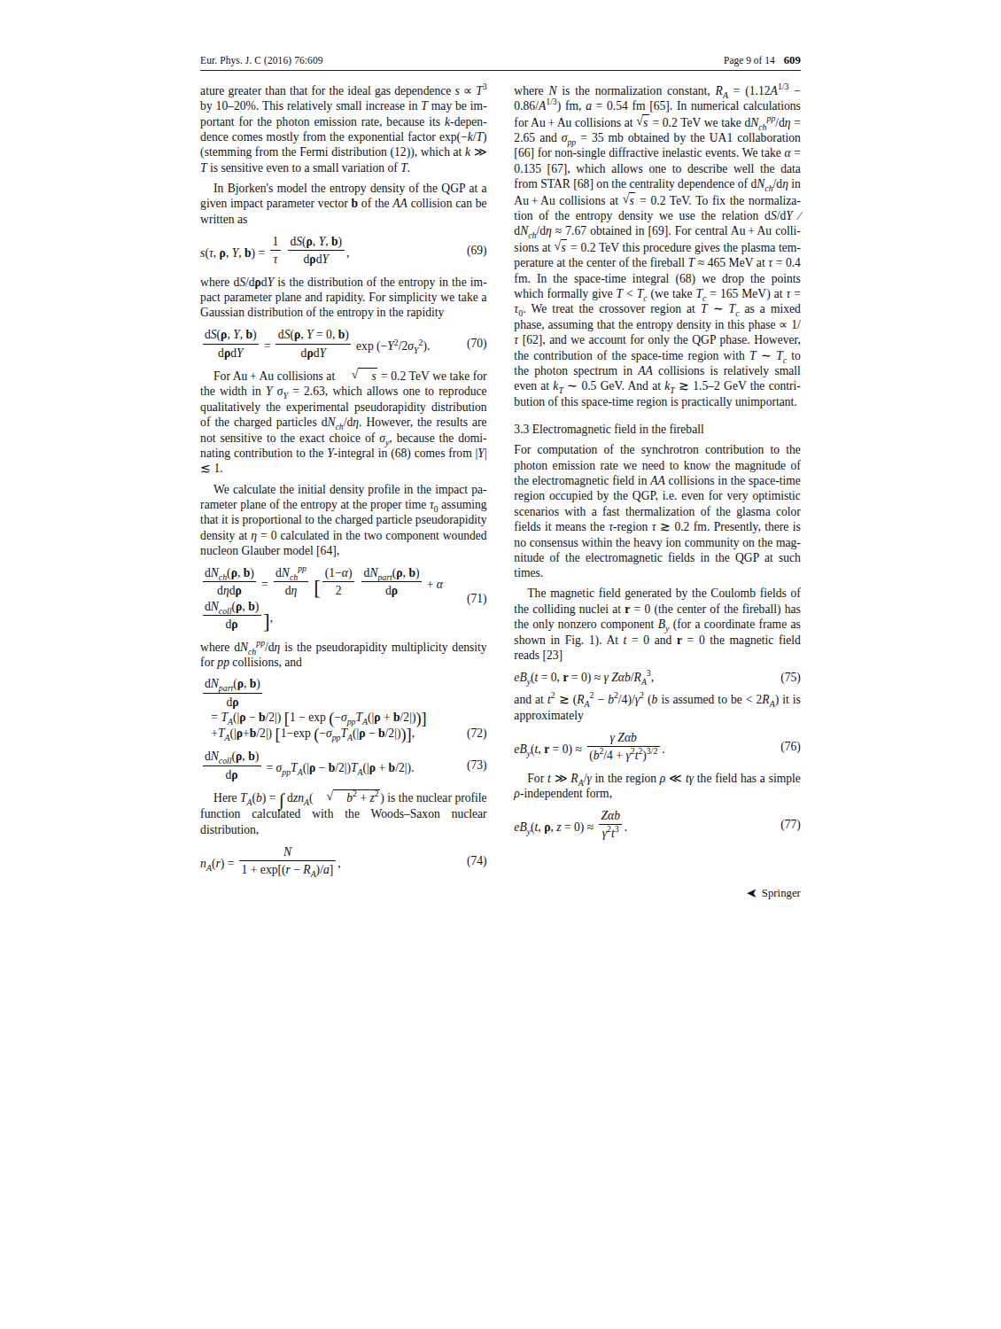Eur. Phys. J. C (2016) 76:609
Page 9 of 14 609
ature greater than that for the ideal gas dependence s ∝ T3 by 10–20%. This relatively small increase in T may be important for the photon emission rate, because its k-dependence comes mostly from the exponential factor exp(−k/T) (stemming from the Fermi distribution (12)), which at k ≫ T is sensitive even to a small variation of T.
In Bjorken's model the entropy density of the QGP at a given impact parameter vector b of the AA collision can be written as
s(τ, ρ, Y, b) = 1 τ dS(ρ, Y, b) dρdY,
(69)
where dS/dρdY is the distribution of the entropy in the impact parameter plane and rapidity. For simplicity we take a Gaussian distribution of the entropy in the rapidity
dS(ρ, Y, b) dρdY = dS(ρ, Y = 0, b) dρdY exp (−Y2/2σY2).
(70)
For Au + Au collisions at s = 0.2 TeV we take for the width in Y σY = 2.63, which allows one to reproduce qualitatively the experimental pseudorapidity distribution of the charged particles dNch/dη. However, the results are not sensitive to the exact choice of σy, because the dominating contribution to the Y-integral in (68) comes from |Y| ≲ 1.
We calculate the initial density profile in the impact parameter plane of the entropy at the proper time τ0 assuming that it is proportional to the charged particle pseudorapidity density at η = 0 calculated in the two component wounded nucleon Glauber model [64],
dNch(ρ, b) dηdρ = dNchpp dη [(1−α) 2 dNpart(ρ, b) dρ + α dNcoll(ρ, b) dρ],
(71)
where dNchpp/dη is the pseudorapidity multiplicity density for pp collisions, and
dNpart(ρ, b) dρ
= TA(|ρ − b/2|) [1 − exp (−σppTA(|ρ + b/2|))]
+TA(|ρ+b/2|) [1−exp (−σppTA(|ρ − b/2|))],
(72)
dNcoll(ρ, b) dρ = σppTA(|ρ − b/2|)TA(|ρ + b/2|).
(73)
Here TA(b) = ∫ dznA(b2 + z2) is the nuclear profile function calculated with the Woods–Saxon nuclear distribution,
nA(r) = N 1 + exp[(r − RA)/a],
(74)
where N is the normalization constant, RA = (1.12A1/3 − 0.86/A1/3) fm, a = 0.54 fm [65]. In numerical calculations for Au + Au collisions at s = 0.2 TeV we take dNchpp/dη = 2.65 and σpp = 35 mb obtained by the UA1 collaboration [66] for non-single diffractive inelastic events. We take α = 0.135 [67], which allows one to describe well the data from STAR [68] on the centrality dependence of dNch/dη in Au + Au collisions at s = 0.2 TeV. To fix the normalization of the entropy density we use the relation dS/dY ∕ dNch/dη ≈ 7.67 obtained in [69]. For central Au + Au collisions at s = 0.2 TeV this procedure gives the plasma temperature at the center of the fireball T ≈ 465 MeV at τ = 0.4 fm. In the space-time integral (68) we drop the points which formally give T < Tc (we take Tc = 165 MeV) at τ = τ0. We treat the crossover region at T ∼ Tc as a mixed phase, assuming that the entropy density in this phase ∝ 1/τ [62], and we account for only the QGP phase. However, the contribution of the space-time region with T ∼ Tc to the photon spectrum in AA collisions is relatively small even at kT ∼ 0.5 GeV. And at kT ≳ 1.5–2 GeV the contribution of this space-time region is practically unimportant.
3.3 Electromagnetic field in the fireball
For computation of the synchrotron contribution to the photon emission rate we need to know the magnitude of the electromagnetic field in AA collisions in the space-time region occupied by the QGP, i.e. even for very optimistic scenarios with a fast thermalization of the glasma color fields it means the τ-region τ ≳ 0.2 fm. Presently, there is no consensus within the heavy ion community on the magnitude of the electromagnetic fields in the QGP at such times.
The magnetic field generated by the Coulomb fields of the colliding nuclei at r = 0 (the center of the fireball) has the only nonzero component By (for a coordinate frame as shown in Fig. 1). At t = 0 and r = 0 the magnetic field reads [23]
eBy(t = 0, r = 0) ≈ γ Zαb/RA3,
(75)
and at t2 ≳ (RA2 − b2/4)/γ2 (b is assumed to be < 2RA) it is approximately
eBy(t, r = 0) ≈ γ Zαb(b2/4 + γ2t2)3/2.
(76)
For t ≫ RA/γ in the region ρ ≪ tγ the field has a simple ρ-independent form,
eBy(t, ρ, z = 0) ≈ Zαb γ2t3.
(77)
➤Springer